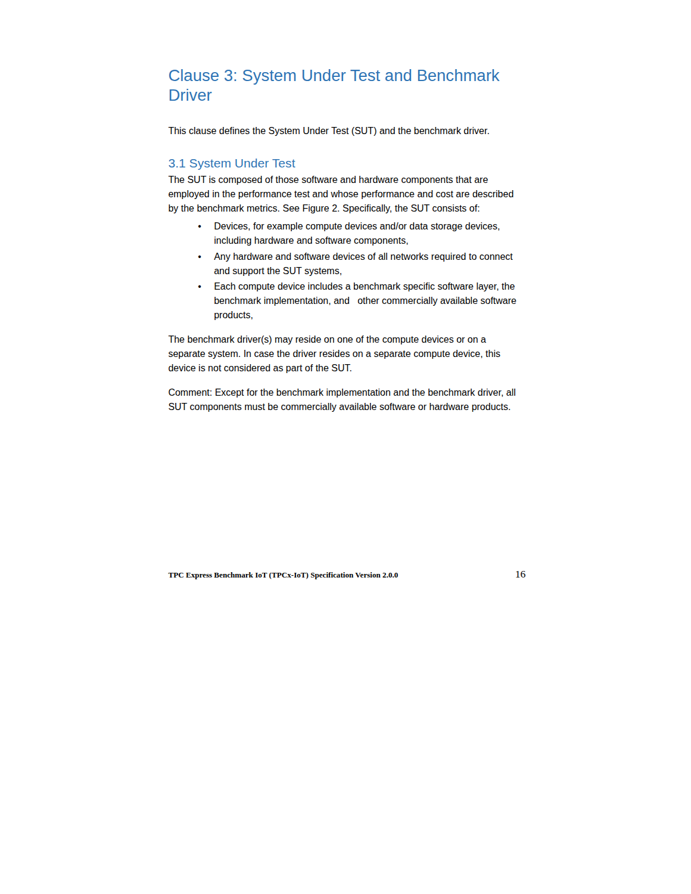Clause 3: System Under Test and Benchmark Driver
This clause defines the System Under Test (SUT) and the benchmark driver.
3.1 System Under Test
The SUT is composed of those software and hardware components that are employed in the performance test and whose performance and cost are described by the benchmark metrics. See Figure 2. Specifically, the SUT consists of:
Devices, for example compute devices and/or data storage devices, including hardware and software components,
Any hardware and software devices of all networks required to connect and support the SUT systems,
Each compute device includes a benchmark specific software layer, the benchmark implementation, and other commercially available software products,
The benchmark driver(s) may reside on one of the compute devices or on a separate system. In case the driver resides on a separate compute device, this device is not considered as part of the SUT.
Comment: Except for the benchmark implementation and the benchmark driver, all SUT components must be commercially available software or hardware products.
TPC Express Benchmark IoT (TPCx-IoT) Specification Version 2.0.0
16